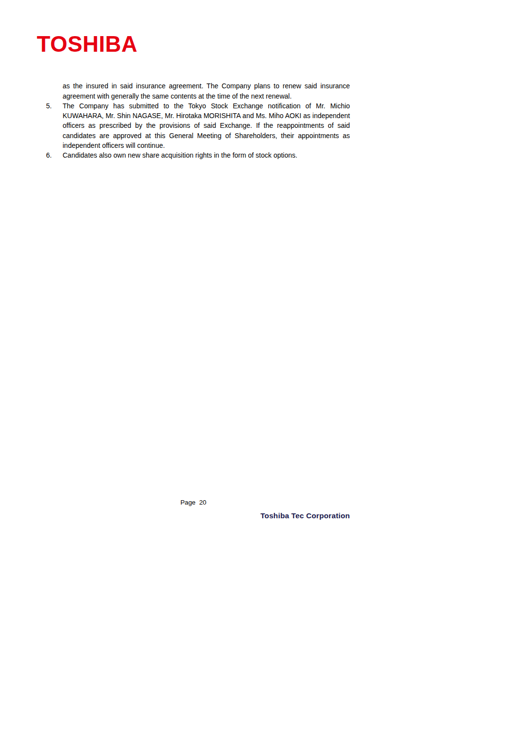TOSHIBA
as the insured in said insurance agreement. The Company plans to renew said insurance agreement with generally the same contents at the time of the next renewal.
The Company has submitted to the Tokyo Stock Exchange notification of Mr. Michio KUWAHARA, Mr. Shin NAGASE, Mr. Hirotaka MORISHITA and Ms. Miho AOKI as independent officers as prescribed by the provisions of said Exchange. If the reappointments of said candidates are approved at this General Meeting of Shareholders, their appointments as independent officers will continue.
Candidates also own new share acquisition rights in the form of stock options.
Page 20
Toshiba Tec Corporation